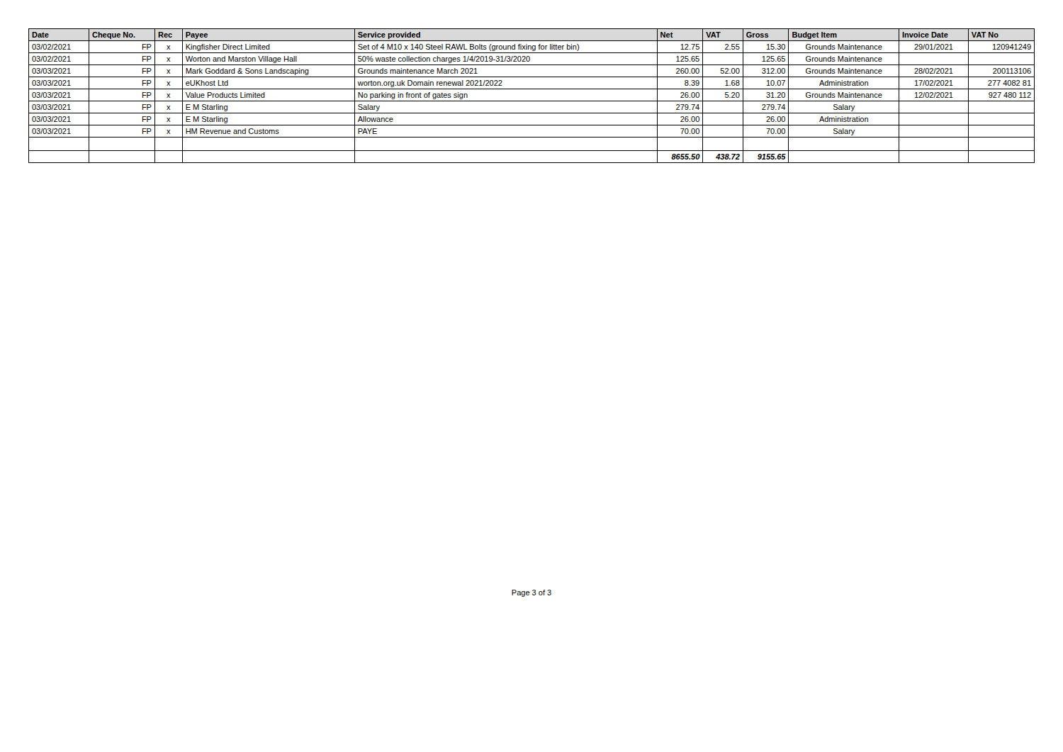| Date | Cheque No. | Rec | Payee | Service provided | Net | VAT | Gross | Budget Item | Invoice Date | VAT No |
| --- | --- | --- | --- | --- | --- | --- | --- | --- | --- | --- |
| 03/02/2021 | FP | x | Kingfisher Direct Limited | Set of 4 M10 x 140 Steel RAWL Bolts (ground fixing for litter bin) | 12.75 | 2.55 | 15.30 | Grounds Maintenance | 29/01/2021 | 120941249 |
| 03/02/2021 | FP | x | Worton and Marston Village Hall | 50% waste collection charges 1/4/2019-31/3/2020 | 125.65 | | 125.65 | Grounds Maintenance | | |
| 03/03/2021 | FP | x | Mark Goddard & Sons Landscaping | Grounds maintenance March 2021 | 260.00 | 52.00 | 312.00 | Grounds Maintenance | 28/02/2021 | 200113106 |
| 03/03/2021 | FP | x | eUKhost Ltd | worton.org.uk Domain renewal 2021/2022 | 8.39 | 1.68 | 10.07 | Administration | 17/02/2021 | 277 4082 81 |
| 03/03/2021 | FP | x | Value Products Limited | No parking in front of gates sign | 26.00 | 5.20 | 31.20 | Grounds Maintenance | 12/02/2021 | 927 480 112 |
| 03/03/2021 | FP | x | E M Starling | Salary | 279.74 | | 279.74 | Salary | | |
| 03/03/2021 | FP | x | E M Starling | Allowance | 26.00 | | 26.00 | Administration | | |
| 03/03/2021 | FP | x | HM Revenue and Customs | PAYE | 70.00 | | 70.00 | Salary | | |
| | | | | | 8655.50 | 438.72 | 9155.65 | | | |
Page 3 of 3